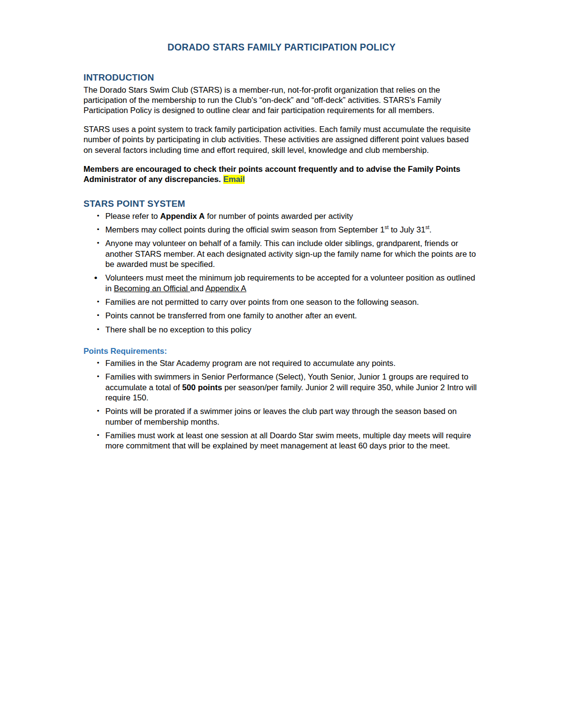DORADO STARS FAMILY PARTICIPATION POLICY
INTRODUCTION
The Dorado Stars Swim Club (STARS) is a member-run, not-for-profit organization that relies on the participation of the membership to run the Club's “on-deck” and “off-deck” activities. STARS's Family Participation Policy is designed to outline clear and fair participation requirements for all members.
STARS uses a point system to track family participation activities. Each family must accumulate the requisite number of points by participating in club activities. These activities are assigned different point values based on several factors including time and effort required, skill level, knowledge and club membership.
Members are encouraged to check their points account frequently and to advise the Family Points Administrator of any discrepancies. Email
STARS POINT SYSTEM
Please refer to Appendix A for number of points awarded per activity
Members may collect points during the official swim season from September 1st to July 31st.
Anyone may volunteer on behalf of a family. This can include older siblings, grandparent, friends or another STARS member. At each designated activity sign-up the family name for which the points are to be awarded must be specified.
Volunteers must meet the minimum job requirements to be accepted for a volunteer position as outlined in Becoming an Official and Appendix A
Families are not permitted to carry over points from one season to the following season.
Points cannot be transferred from one family to another after an event.
There shall be no exception to this policy
Points Requirements:
Families in the Star Academy program are not required to accumulate any points.
Families with swimmers in Senior Performance (Select), Youth Senior, Junior 1 groups are required to accumulate a total of 500 points per season/per family. Junior 2 will require 350, while Junior 2 Intro will require 150.
Points will be prorated if a swimmer joins or leaves the club part way through the season based on number of membership months.
Families must work at least one session at all Doardo Star swim meets, multiple day meets will require more commitment that will be explained by meet management at least 60 days prior to the meet.